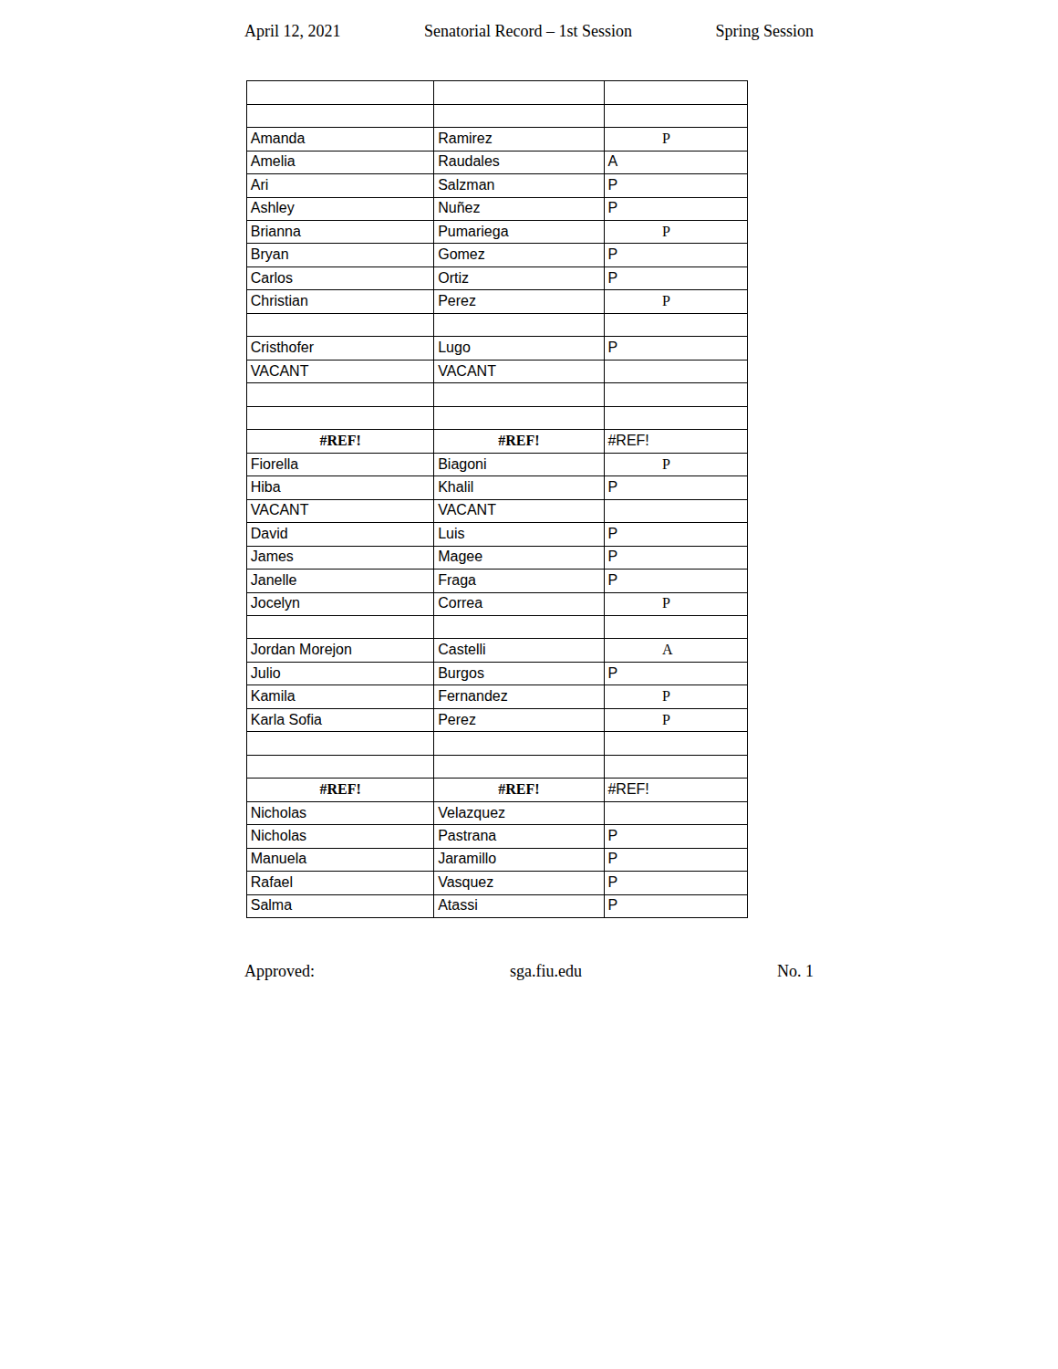April 12, 2021
Senatorial Record – 1st Session
Spring Session
| Amanda | Ramirez | P |
| Amelia | Raudales | A |
| Ari | Salzman | P |
| Ashley | Nuñez | P |
| Brianna | Pumariega | P |
| Bryan | Gomez | P |
| Carlos | Ortiz | P |
| Christian | Perez | P |
| Cristhofer | Lugo | P |
| VACANT | VACANT | |
| #REF! | #REF! | #REF! |
| Fiorella | Biagoni | P |
| Hiba | Khalil | P |
| VACANT | VACANT | |
| David | Luis | P |
| James | Magee | P |
| Janelle | Fraga | P |
| Jocelyn | Correa | P |
| Jordan Morejon | Castelli | A |
| Julio | Burgos | P |
| Kamila | Fernandez | P |
| Karla Sofia | Perez | P |
| #REF! | #REF! | #REF! |
| Nicholas | Velazquez | |
| Nicholas | Pastrana | P |
| Manuela | Jaramillo | P |
| Rafael | Vasquez | P |
| Salma | Atassi | P |
Approved:
sga.fiu.edu
No. 1